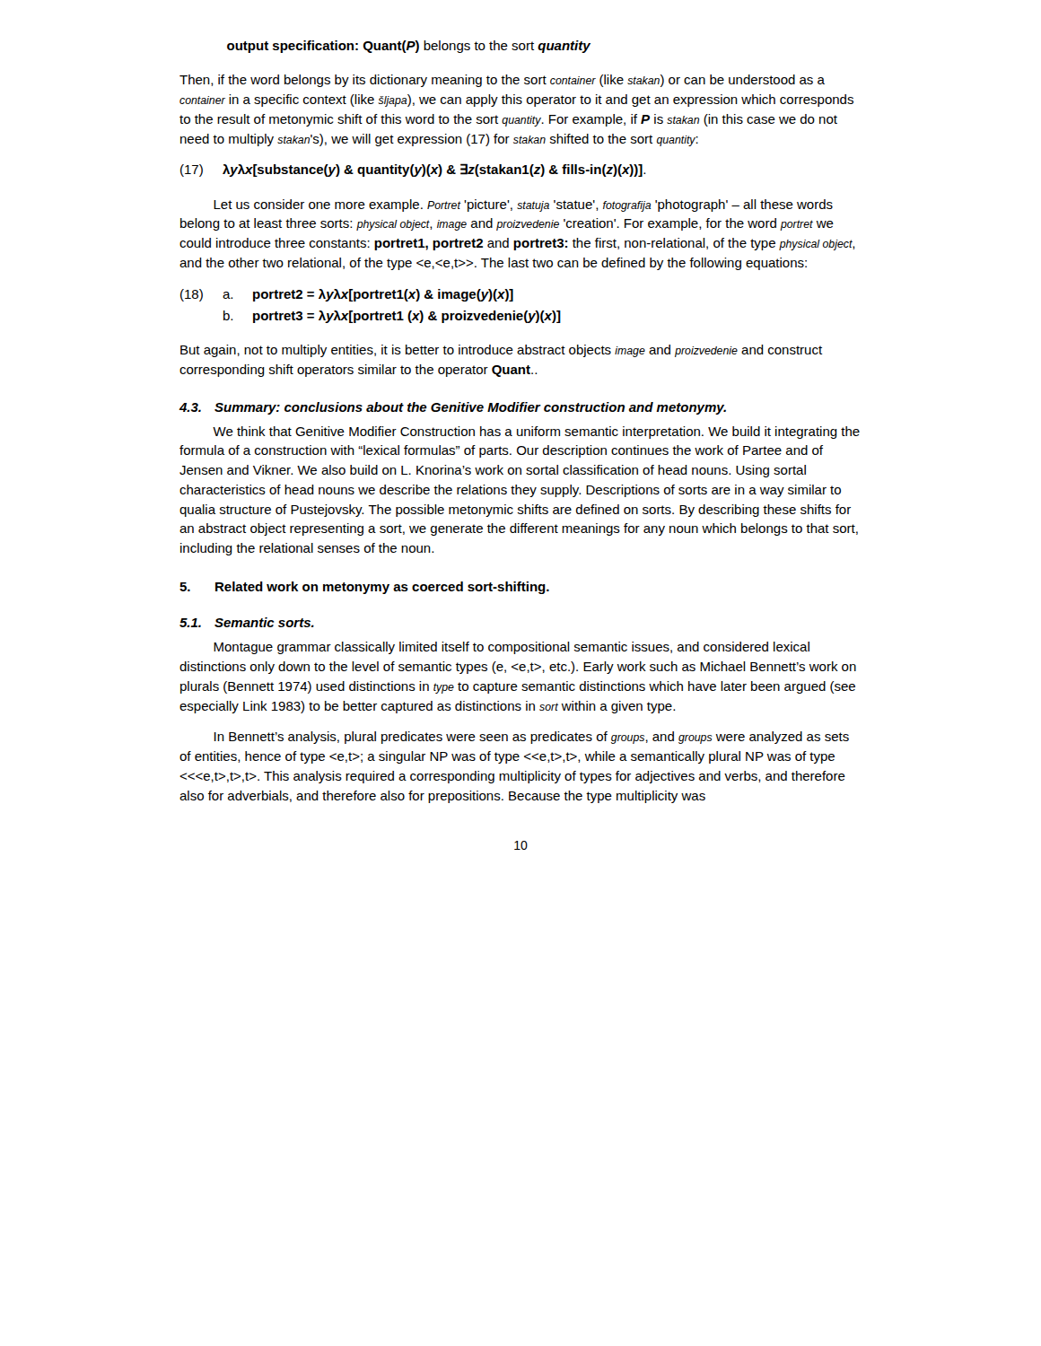output specification: Quant(P) belongs to the sort quantity
Then, if the word belongs by its dictionary meaning to the sort container (like stakan) or can be understood as a container in a specific context (like šljapa), we can apply this operator to it and get an expression which corresponds to the result of metonymic shift of this word to the sort quantity. For example, if P is stakan (in this case we do not need to multiply stakan's), we will get expression (17) for stakan shifted to the sort quantity:
(17) λyλx[substance(y) & quantity(y)(x) & ∃z(stakan1(z) & fills-in(z)(x))].
Let us consider one more example. Portret 'picture', statuja 'statue', fotografija 'photograph' – all these words belong to at least three sorts: physical object, image and proizvedenie 'creation'. For example, for the word portret we could introduce three constants: portret1, portret2 and portret3: the first, non-relational, of the type physical object, and the other two relational, of the type <e,<e,t>>. The last two can be defined by the following equations:
(18) a. portret2 = λyλx[portret1(x) & image(y)(x)]
b. portret3 = λyλx[portret1 (x) & proizvedenie(y)(x)]
But again, not to multiply entities, it is better to introduce abstract objects image and proizvedenie and construct corresponding shift operators similar to the operator Quant..
4.3. Summary: conclusions about the Genitive Modifier construction and metonymy.
We think that Genitive Modifier Construction has a uniform semantic interpretation. We build it integrating the formula of a construction with “lexical formulas” of parts. Our description continues the work of Partee and of Jensen and Vikner. We also build on L. Knorina’s work on sortal classification of head nouns. Using sortal characteristics of head nouns we describe the relations they supply. Descriptions of sorts are in a way similar to qualia structure of Pustejovsky. The possible metonymic shifts are defined on sorts. By describing these shifts for an abstract object representing a sort, we generate the different meanings for any noun which belongs to that sort, including the relational senses of the noun.
5. Related work on metonymy as coerced sort-shifting.
5.1. Semantic sorts.
Montague grammar classically limited itself to compositional semantic issues, and considered lexical distinctions only down to the level of semantic types (e, <e,t>, etc.). Early work such as Michael Bennett’s work on plurals (Bennett 1974) used distinctions in type to capture semantic distinctions which have later been argued (see especially Link 1983) to be better captured as distinctions in sort within a given type.
In Bennett’s analysis, plural predicates were seen as predicates of groups, and groups were analyzed as sets of entities, hence of type <e,t>; a singular NP was of type <<e,t>,t>, while a semantically plural NP was of type <<<e,t>,t>,t>. This analysis required a corresponding multiplicity of types for adjectives and verbs, and therefore also for adverbials, and therefore also for prepositions. Because the type multiplicity was
10